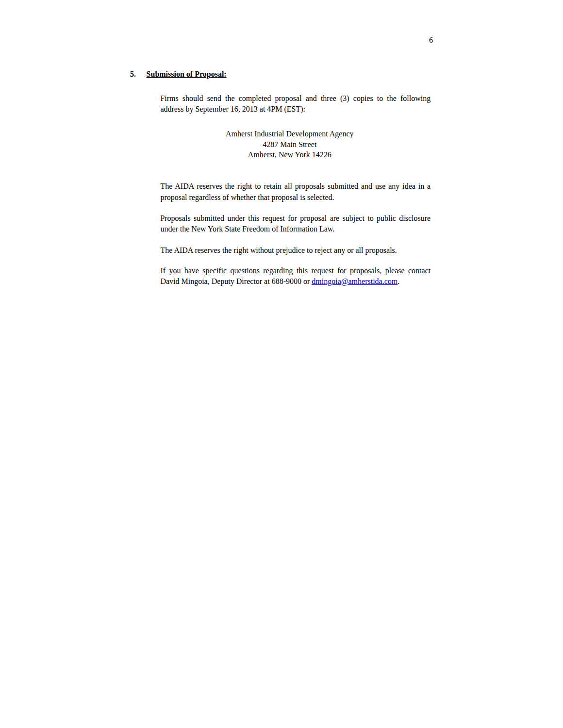6
5. Submission of Proposal:
Firms should send the completed proposal and three (3) copies to the following address by September 16, 2013 at 4PM (EST):
Amherst Industrial Development Agency
4287 Main Street
Amherst, New York 14226
The AIDA reserves the right to retain all proposals submitted and use any idea in a proposal regardless of whether that proposal is selected.
Proposals submitted under this request for proposal are subject to public disclosure under the New York State Freedom of Information Law.
The AIDA reserves the right without prejudice to reject any or all proposals.
If you have specific questions regarding this request for proposals, please contact David Mingoia, Deputy Director at 688-9000 or dmingoia@amherstida.com.